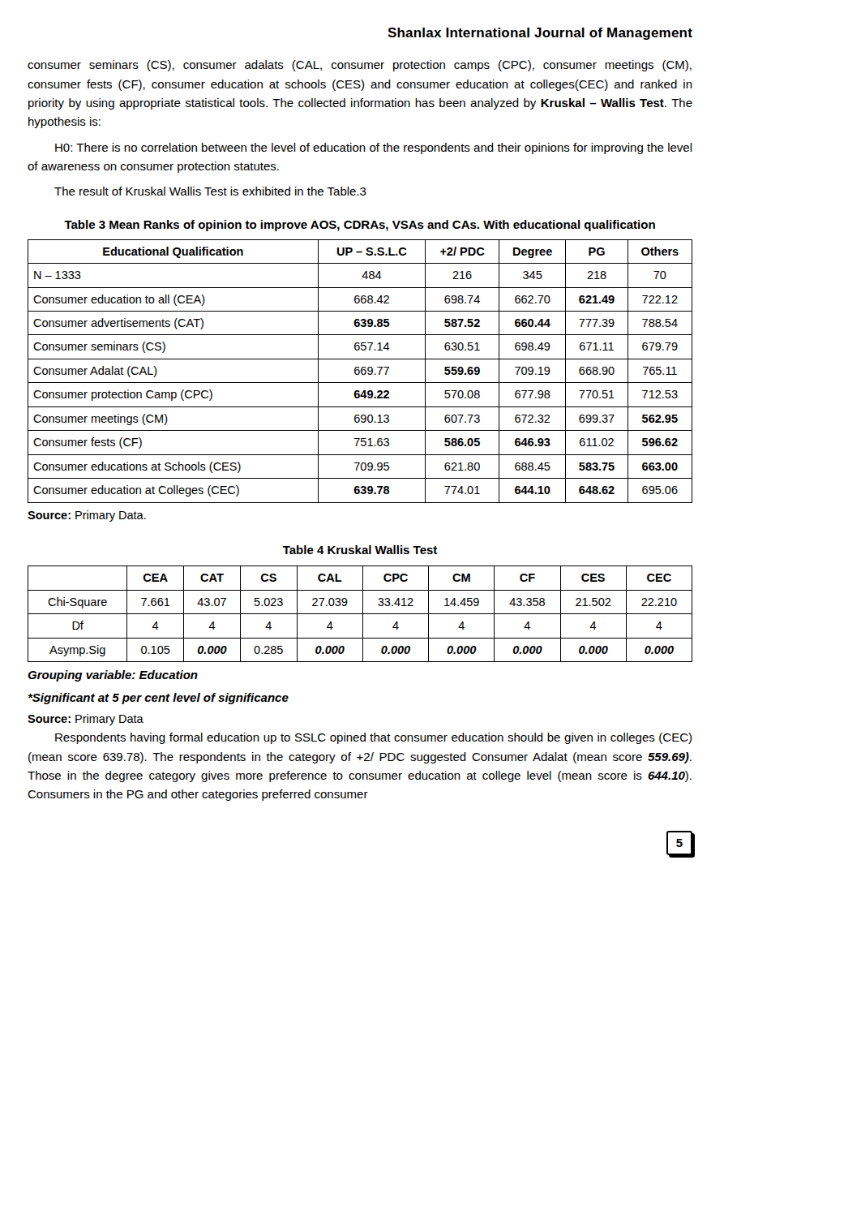Shanlax International Journal of Management
consumer seminars (CS), consumer adalats (CAL, consumer protection camps (CPC), consumer meetings (CM), consumer fests (CF), consumer education at schools (CES) and consumer education at colleges(CEC) and ranked in priority by using appropriate statistical tools. The collected information has been analyzed by Kruskal – Wallis Test. The hypothesis is:
H0: There is no correlation between the level of education of the respondents and their opinions for improving the level of awareness on consumer protection statutes.
The result of Kruskal Wallis Test is exhibited in the Table.3
Table 3 Mean Ranks of opinion to improve AOS, CDRAs, VSAs and CAs. With educational qualification
| Educational Qualification | UP – S.S.L.C | +2/ PDC | Degree | PG | Others |
| --- | --- | --- | --- | --- | --- |
| N – 1333 | 484 | 216 | 345 | 218 | 70 |
| Consumer education to all (CEA) | 668.42 | 698.74 | 662.70 | 621.49 | 722.12 |
| Consumer advertisements (CAT) | 639.85 | 587.52 | 660.44 | 777.39 | 788.54 |
| Consumer seminars (CS) | 657.14 | 630.51 | 698.49 | 671.11 | 679.79 |
| Consumer Adalat (CAL) | 669.77 | 559.69 | 709.19 | 668.90 | 765.11 |
| Consumer protection Camp (CPC) | 649.22 | 570.08 | 677.98 | 770.51 | 712.53 |
| Consumer meetings (CM) | 690.13 | 607.73 | 672.32 | 699.37 | 562.95 |
| Consumer fests (CF) | 751.63 | 586.05 | 646.93 | 611.02 | 596.62 |
| Consumer educations at Schools (CES) | 709.95 | 621.80 | 688.45 | 583.75 | 663.00 |
| Consumer education at Colleges (CEC) | 639.78 | 774.01 | 644.10 | 648.62 | 695.06 |
Source: Primary Data.
Table 4 Kruskal Wallis Test
| | CEA | CAT | CS | CAL | CPC | CM | CF | CES | CEC |
| --- | --- | --- | --- | --- | --- | --- | --- | --- | --- |
| Chi-Square | 7.661 | 43.07 | 5.023 | 27.039 | 33.412 | 14.459 | 43.358 | 21.502 | 22.210 |
| Df | 4 | 4 | 4 | 4 | 4 | 4 | 4 | 4 | 4 |
| Asymp.Sig | 0.105 | 0.000 | 0.285 | 0.000 | 0.000 | 0.000 | 0.000 | 0.000 | 0.000 |
Grouping variable: Education
*Significant at 5 per cent level of significance
Source: Primary Data
Respondents having formal education up to SSLC opined that consumer education should be given in colleges (CEC) (mean score 639.78). The respondents in the category of +2/ PDC suggested Consumer Adalat (mean score 559.69). Those in the degree category gives more preference to consumer education at college level (mean score is 644.10). Consumers in the PG and other categories preferred consumer
5